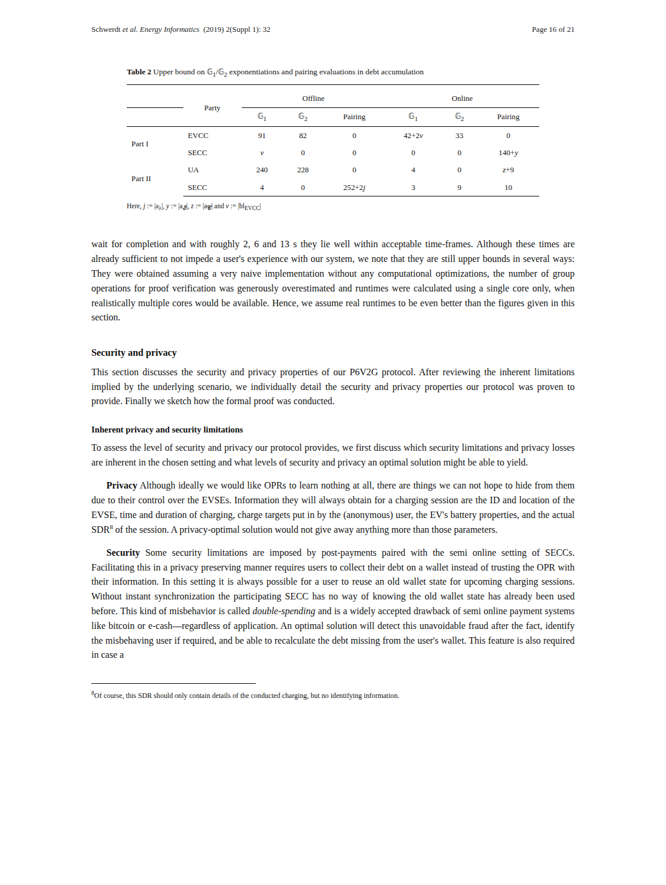Schwerdt et al. Energy Informatics (2019) 2(Suppl 1): 32
Page 16 of 21
Table 2 Upper bound on 𝔾1/𝔾2 exponentiations and pairing evaluations in debt accumulation
| | Party | Offline | Online |
| --- | --- | --- | --- |
| | 𝔾 1 | 𝔾 2 | Pairing | 𝔾 1 | 𝔾 2 | Pairing |
| Part I | EVCC | 91 | 82 | 0 | 42+2 v | 33 | 0 |
| SECC | v | 0 | 0 | 0 | 0 | 140+ y |
| Part II | UA | 240 | 228 | 0 | 4 | 0 | z +9 |
| SECC | 4 | 0 | 252+2 j | 3 | 9 | 10 |
Here, j := |aλ|, y := |a𝓔|, z := |a𝓒| and v := |blEVCC|
wait for completion and with roughly 2, 6 and 13 s they lie well within acceptable time-frames. Although these times are already sufficient to not impede a user's experience with our system, we note that they are still upper bounds in several ways: They were obtained assuming a very naive implementation without any computational optimizations, the number of group operations for proof verification was generously overestimated and runtimes were calculated using a single core only, when realistically multiple cores would be available. Hence, we assume real runtimes to be even better than the figures given in this section.
Security and privacy
This section discusses the security and privacy properties of our P6V2G protocol. After reviewing the inherent limitations implied by the underlying scenario, we individually detail the security and privacy properties our protocol was proven to provide. Finally we sketch how the formal proof was conducted.
Inherent privacy and security limitations
To assess the level of security and privacy our protocol provides, we first discuss which security limitations and privacy losses are inherent in the chosen setting and what levels of security and privacy an optimal solution might be able to yield.
Privacy Although ideally we would like OPRs to learn nothing at all, there are things we can not hope to hide from them due to their control over the EVSEs. Information they will always obtain for a charging session are the ID and location of the EVSE, time and duration of charging, charge targets put in by the (anonymous) user, the EV's battery properties, and the actual SDR8 of the session. A privacy-optimal solution would not give away anything more than those parameters.
Security Some security limitations are imposed by post-payments paired with the semi online setting of SECCs. Facilitating this in a privacy preserving manner requires users to collect their debt on a wallet instead of trusting the OPR with their information. In this setting it is always possible for a user to reuse an old wallet state for upcoming charging sessions. Without instant synchronization the participating SECC has no way of knowing the old wallet state has already been used before. This kind of misbehavior is called double-spending and is a widely accepted drawback of semi online payment systems like bitcoin or e-cash—regardless of application. An optimal solution will detect this unavoidable fraud after the fact, identify the misbehaving user if required, and be able to recalculate the debt missing from the user's wallet. This feature is also required in case a
8Of course, this SDR should only contain details of the conducted charging, but no identifying information.